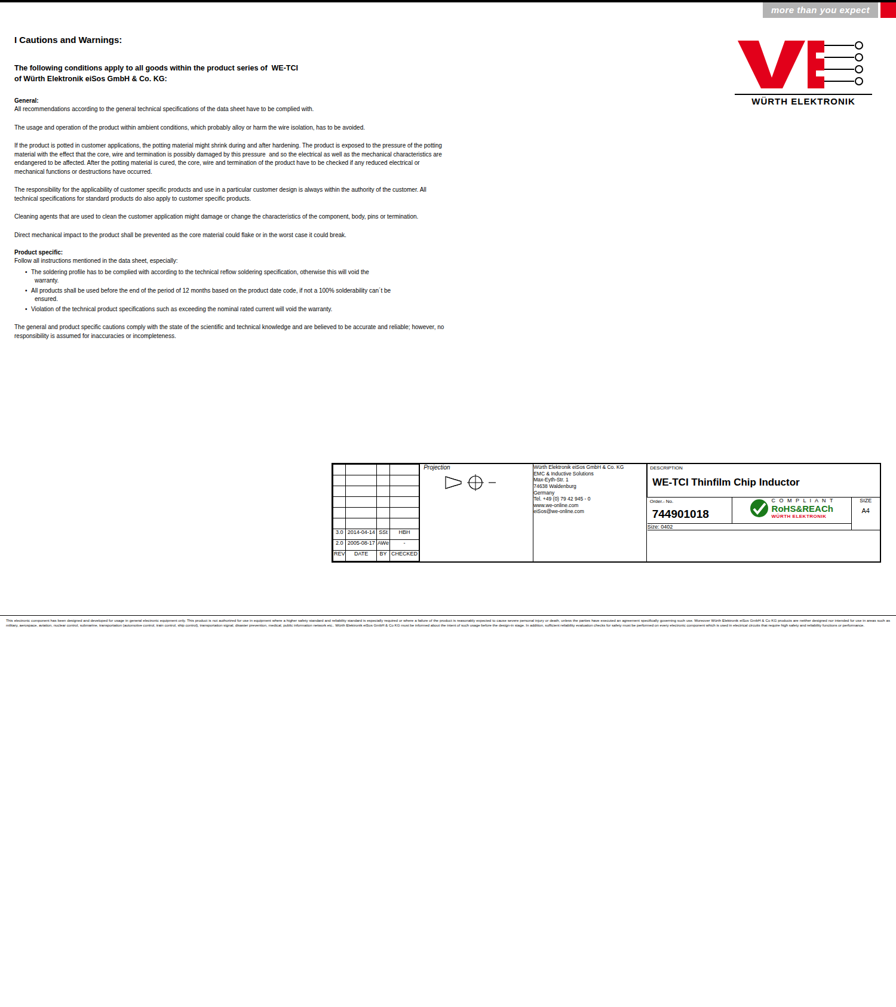more than you expect
I Cautions and Warnings:
The following conditions apply to all goods within the product series of WE-TCI
of Würth Elektronik eiSos GmbH & Co. KG:
General:
All recommendations according to the general technical specifications of the data sheet have to be complied with.
The usage and operation of the product within ambient conditions, which probably alloy or harm the wire isolation, has to be avoided.
If the product is potted in customer applications, the potting material might shrink during and after hardening. The product is exposed to the pressure of the potting material with the effect that the core, wire and termination is possibly damaged by this pressure and so the electrical as well as the mechanical characteristics are endangered to be affected. After the potting material is cured, the core, wire and termination of the product have to be checked if any reduced electrical or mechanical functions or destructions have occurred.
The responsibility for the applicability of customer specific products and use in a particular customer design is always within the authority of the customer. All technical specifications for standard products do also apply to customer specific products.
Cleaning agents that are used to clean the customer application might damage or change the characteristics of the component, body, pins or termination.
Direct mechanical impact to the product shall be prevented as the core material could flake or in the worst case it could break.
Product specific:
Follow all instructions mentioned in the data sheet, especially:
The soldering profile has to be complied with according to the technical reflow soldering specification, otherwise this will void thewarranty.
All products shall be used before the end of the period of 12 months based on the product date code, if not a 100% solderability can´t beensured.
Violation of the technical product specifications such as exceeding the nominal rated current will void the warranty.
The general and product specific cautions comply with the state of the scientific and technical knowledge and are believed to be accurate and reliable; however, no responsibility is assumed for inaccuracies or incompleteness.
WÜRTH ELEKTRONIK
| / 3.0 / 2014-04-14 / SSt / HBH / / 2.0 / 2005-08-17 / AWe / - / / REV / DATE / BY / CHECKED / | Projection | Würth Elektronik eiSos GmbH & Co. KG EMC & Inductive Solutions Max-Eyth-Str. 1 74638 Waldenburg Germany Tel. +49 (0) 79 42 945 - 0 www.we-online.com eiSos@we-online.com | / DESCRIPTION WE-TCI Thinfilm Chip Inductor / / Order.- No. 744901018 / C O M P L I A N T RoHS&REACh WÜRTH ELEKTRONIK / SIZE A4 / / Size: 0402 / |
This electronic component has been designed and developed for usage in general electronic equipment only. This product is not authorized for use in equipment where a higher safety standard and reliability standard is especially required or where a failure of the product is reasonably expected to cause severe personal injury or death, unless the parties have executed an agreement specifically governing such use. Moreover Würth Elektronik eiSos GmbH & Co KG products are neither designed nor intended for use in areas such as military, aerospace, aviation, nuclear control, submarine, transportation (automotive control, train control, ship control), transportation signal, disaster prevention, medical, public information network etc.. Würth Elektronik eiSos GmbH & Co KG must be informed about the intent of such usage before the design-in stage. In addition, sufficient reliability evaluation checks for safety must be performed on every electronic component which is used in electrical circuits that require high safety and reliability functions or performance.